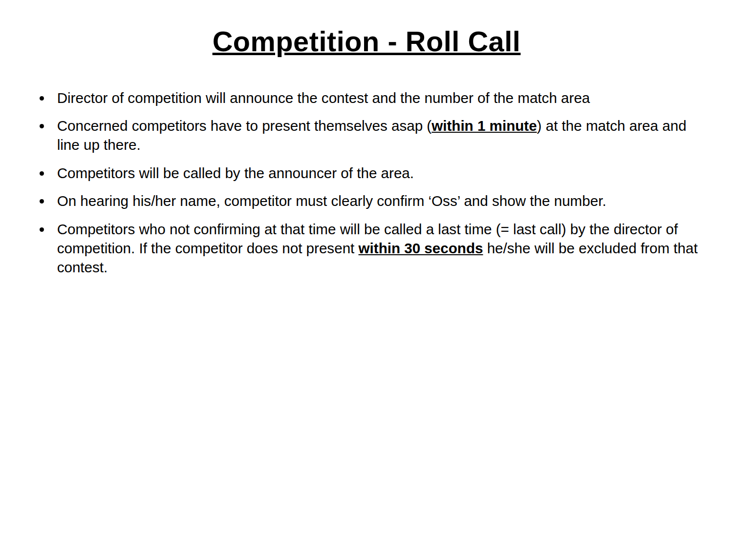Competition - Roll Call
Director of competition will announce the contest and the number of the match area
Concerned competitors have to present themselves asap (within 1 minute) at the match area and line up there.
Competitors will be called by the announcer of the area.
On hearing his/her name, competitor must clearly confirm ‘Oss’ and show the number.
Competitors who not confirming at that time will be called a last time (= last call) by the director of competition. If the competitor does not present within 30 seconds he/she will be excluded from that contest.